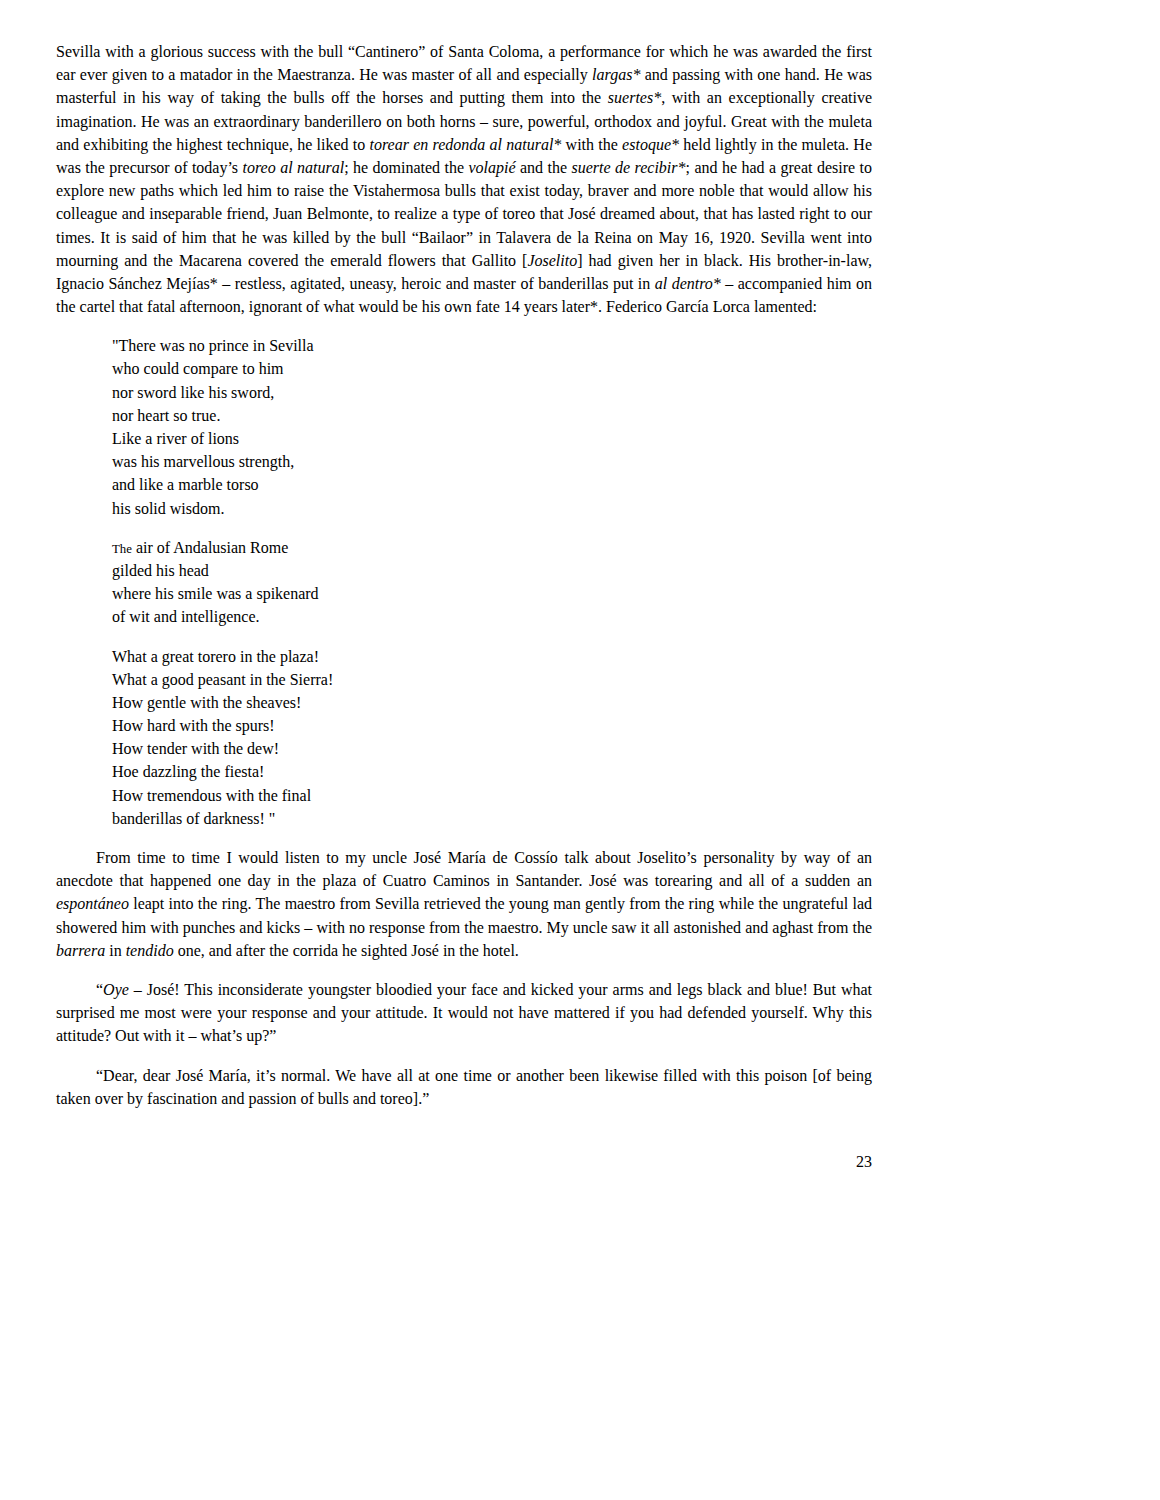Sevilla with a glorious success with the bull “Cantinero” of Santa Coloma, a performance for which he was awarded the first ear ever given to a matador in the Maestranza. He was master of all and especially largas* and passing with one hand. He was masterful in his way of taking the bulls off the horses and putting them into the suertes*, with an exceptionally creative imagination. He was an extraordinary banderillero on both horns – sure, powerful, orthodox and joyful. Great with the muleta and exhibiting the highest technique, he liked to torear en redonda al natural* with the estoque* held lightly in the muleta. He was the precursor of today’s toreo al natural; he dominated the volapié and the suerte de recibir*; and he had a great desire to explore new paths which led him to raise the Vistahermosa bulls that exist today, braver and more noble that would allow his colleague and inseparable friend, Juan Belmonte, to realize a type of toreo that José dreamed about, that has lasted right to our times. It is said of him that he was killed by the bull “Bailaor” in Talavera de la Reina on May 16, 1920. Sevilla went into mourning and the Macarena covered the emerald flowers that Gallito [Joselito] had given her in black. His brother-in-law, Ignacio Sánchez Mejías* – restless, agitated, uneasy, heroic and master of banderillas put in al dentro* – accompanied him on the cartel that fatal afternoon, ignorant of what would be his own fate 14 years later*. Federico García Lorca lamented:
"There was no prince in Sevilla
who could compare to him
nor sword like his sword,
nor heart so true.
Like a river of lions
was his marvellous strength,
and like a marble torso
his solid wisdom.
The air of Andalusian Rome
gilded his head
where his smile was a spikenard
of wit and intelligence.
What a great torero in the plaza!
What a good peasant in the Sierra!
How gentle with the sheaves!
How hard with the spurs!
How tender with the dew!
Hoe dazzling the fiesta!
How tremendous with the final
banderillas of darkness! "
From time to time I would listen to my uncle José María de Cossío talk about Joselito’s personality by way of an anecdote that happened one day in the plaza of Cuatro Caminos in Santander. José was torearing and all of a sudden an espontáneo leapt into the ring. The maestro from Sevilla retrieved the young man gently from the ring while the ungrateful lad showered him with punches and kicks – with no response from the maestro. My uncle saw it all astonished and aghast from the barrera in tendido one, and after the corrida he sighted José in the hotel.
“Oye – José! This inconsiderate youngster bloodied your face and kicked your arms and legs black and blue! But what surprised me most were your response and your attitude. It would not have mattered if you had defended yourself. Why this attitude? Out with it – what’s up?”
“Dear, dear José María, it’s normal. We have all at one time or another been likewise filled with this poison [of being taken over by fascination and passion of bulls and toreo].”
23